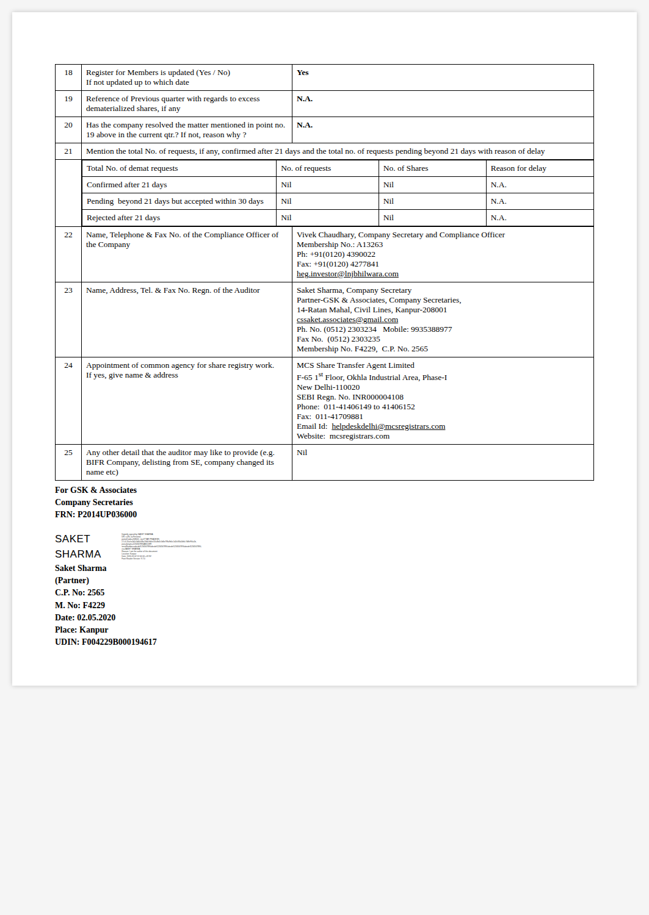| 18 | Register for Members is updated (Yes / No) If not updated up to which date | Yes |
| 19 | Reference of Previous quarter with regards to excess dematerialized shares, if any | N.A. |
| 20 | Has the company resolved the matter mentioned in point no. 19 above in the current qtr.? If not, reason why ? | N.A. |
| 21 | Mention the total No. of requests, if any, confirmed after 21 days and the total no. of requests pending beyond 21 days with reason of delay |
| | / Total No. of demat requests / No. of requests / No. of Shares / Reason for delay / / Confirmed after 21 days / Nil / Nil / N.A. / / Pending beyond 21 days but accepted within 30 days / Nil / Nil / N.A. / / Rejected after 21 days / Nil / Nil / N.A. / |
| 22 | Name, Telephone & Fax No. of the Compliance Officer of the Company | Vivek Chaudhary, Company Secretary and Compliance Officer Membership No.: A13263 Ph: +91(0120) 4390022 Fax: +91(0120) 4277841 heg.investor@lnjbhilwara.com |
| 23 | Name, Address, Tel. & Fax No. Regn. of the Auditor | Saket Sharma, Company Secretary Partner-GSK & Associates, Company Secretaries, 14-Ratan Mahal, Civil Lines, Kanpur-208001 cssaket.associates@gmail.com Ph. No. (0512) 2303234 Mobile: 9935388977 Fax No. (0512) 2303235 Membership No. F4229, C.P. No. 2565 |
| 24 | Appointment of common agency for share registry work. If yes, give name & address | MCS Share Transfer Agent Limited F-65 1 st Floor, Okhla Industrial Area, Phase-I New Delhi-110020 SEBI Regn. No. INR000004108 Phone: 011-41406149 to 41406152 Fax: 011-41709881 Email Id: helpdeskdelhi@mcsregistrars.com Website: mcsregistrars.com |
| 25 | Any other detail that the auditor may like to provide (e.g. BIFR Company, delisting from SE, company changed its name etc) | Nil |
For GSK & Associates
Company Secretaries
FRN: P2014UP036000
SAKET
SHARMA Digitally signed by SAKET SHARMA
DN: c=IN, o=Personal,
postalCode=208001, st=UTTAR PRADESH,
2.5.4.20=0a1b2c3d4e5f6a7b8c9d0e1f2a3b4c5d6e7f8a9b0c1d2e3f4a5b6c7d8e9f0a1b,
pseudonym=1234567890ABCDEF,
serialNumber=abcdef1234567890abcdef1234567890abcdef1234567890abcdef1234567890,
cn=SAKET SHARMA
Reason: I am the author of this document
Location: Kanpur
Date: 2020.05.02 12:00:00 +05'30'
Foxit Reader Version: 9.7.0
Saket Sharma
(Partner)
C.P. No: 2565
M. No: F4229
Date: 02.05.2020
Place: Kanpur
UDIN: F004229B000194617